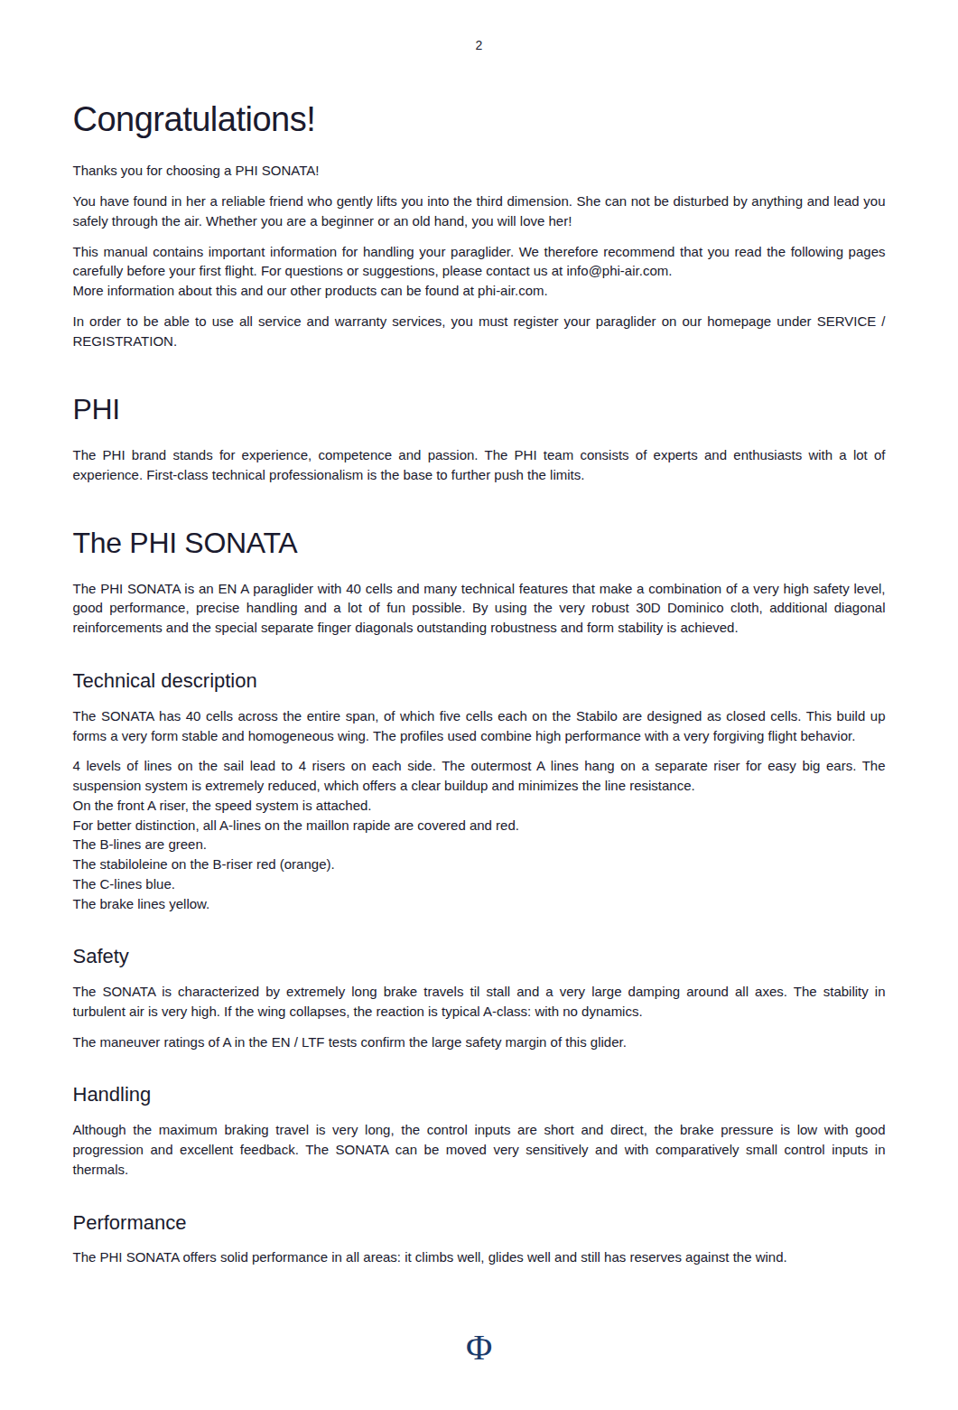2
Congratulations!
Thanks you for choosing a PHI SONATA!
You have found in her a reliable friend who gently lifts you into the third dimension. She can not be disturbed by anything and lead you safely through the air. Whether you are a beginner or an old hand, you will love her!
This manual contains important information for handling your paraglider. We therefore recommend that you read the following pages carefully before your first flight. For questions or suggestions, please contact us at info@phi-air.com.
More information about this and our other products can be found at phi-air.com.
In order to be able to use all service and warranty services, you must register your paraglider on our homepage under SERVICE / REGISTRATION.
PHI
The PHI brand stands for experience, competence and passion. The PHI team consists of experts and enthusiasts with a lot of experience. First-class technical professionalism is the base to further push the limits.
The PHI SONATA
The PHI SONATA is an EN A paraglider with 40 cells and many technical features that make a combination of a very high safety level, good performance, precise handling and a lot of fun possible. By using the very robust 30D Dominico cloth, additional diagonal reinforcements and the special separate finger diagonals outstanding robustness and form stability is achieved.
Technical description
The SONATA has 40 cells across the entire span, of which five cells each on the Stabilo are designed as closed cells. This build up forms a very form stable and homogeneous wing. The profiles used combine high performance with a very forgiving flight behavior.
4 levels of lines on the sail lead to 4 risers on each side. The outermost A lines hang on a separate riser for easy big ears. The suspension system is extremely reduced, which offers a clear buildup and minimizes the line resistance.
On the front A riser, the speed system is attached.
For better distinction, all A-lines on the maillon rapide are covered and red.
The B-lines are green.
The stabiloleine on the B-riser red (orange).
The C-lines blue.
The brake lines yellow.
Safety
The SONATA is characterized by extremely long brake travels til stall and a very large damping around all axes. The stability in turbulent air is very high. If the wing collapses, the reaction is typical A-class: with no dynamics.
The maneuver ratings of A in the EN / LTF tests confirm the large safety margin of this glider.
Handling
Although the maximum braking travel is very long, the control inputs are short and direct, the brake pressure is low with good progression and excellent feedback. The SONATA can be moved very sensitively and with comparatively small control inputs in thermals.
Performance
The PHI SONATA offers solid performance in all areas: it climbs well, glides well and still has reserves against the wind.
Φ